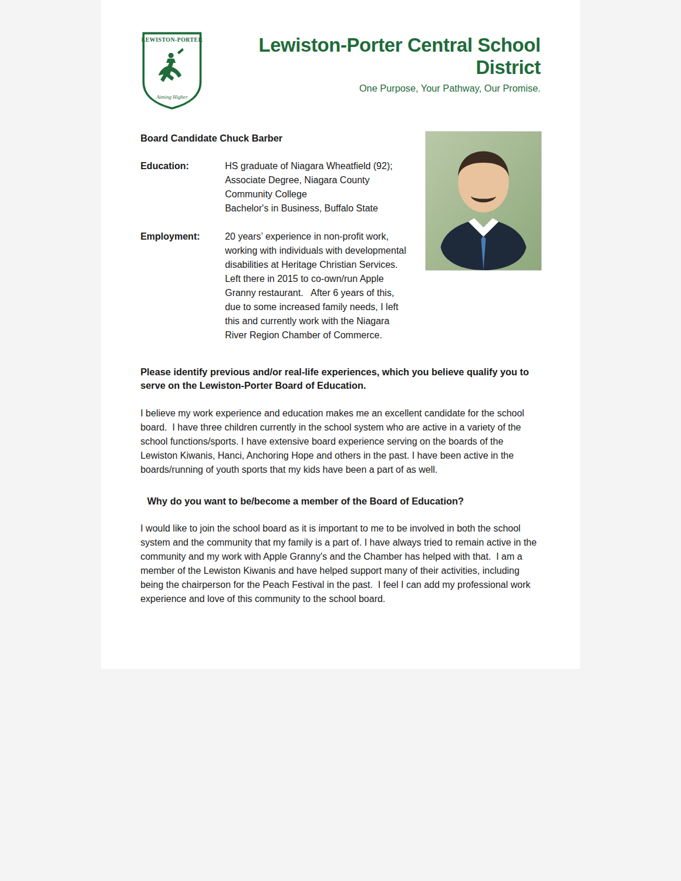Lewiston-Porter crest with knight on horseback and motto Aiming Higher LEWISTON-PORTER Aiming Higher
Lewiston-Porter Central School District
One Purpose, Your Pathway, Our Promise.
Board Candidate Chuck Barber
Education:
HS graduate of Niagara Wheatfield (92); Associate Degree, Niagara County Community College Bachelor's in Business, Buffalo State
Employment:
20 years’ experience in non-profit work, working with individuals with developmental disabilities at Heritage Christian Services. Left there in 2015 to co-own/run Apple Granny restaurant. After 6 years of this, due to some increased family needs, I left this and currently work with the Niagara River Region Chamber of Commerce.
Please identify previous and/or real-life experiences, which you believe qualify you to serve on the Lewiston-Porter Board of Education.
I believe my work experience and education makes me an excellent candidate for the school board. I have three children currently in the school system who are active in a variety of the school functions/sports. I have extensive board experience serving on the boards of the Lewiston Kiwanis, Hanci, Anchoring Hope and others in the past. I have been active in the boards/running of youth sports that my kids have been a part of as well.
Why do you want to be/become a member of the Board of Education?
I would like to join the school board as it is important to me to be involved in both the school system and the community that my family is a part of. I have always tried to remain active in the community and my work with Apple Granny's and the Chamber has helped with that. I am a member of the Lewiston Kiwanis and have helped support many of their activities, including being the chairperson for the Peach Festival in the past. I feel I can add my professional work experience and love of this community to the school board.